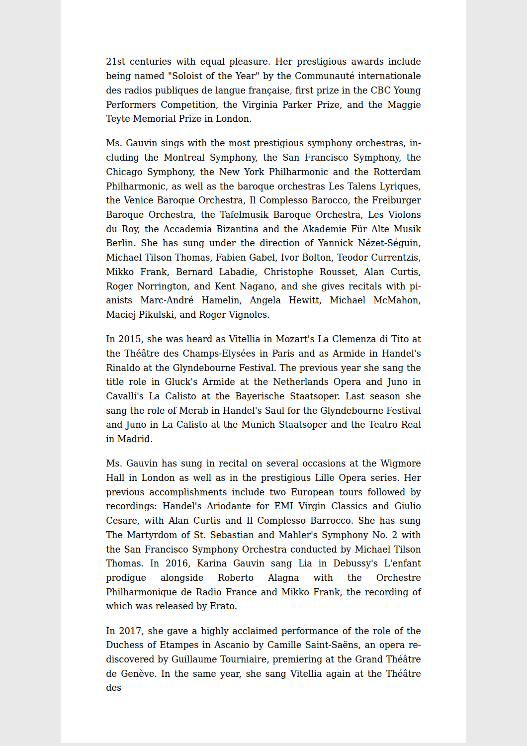21st centuries with equal pleasure. Her prestigious awards include being named "Soloist of the Year" by the Communauté internationale des radios publiques de langue française, first prize in the CBC Young Performers Competition, the Virginia Parker Prize, and the Maggie Teyte Memorial Prize in London.
Ms. Gauvin sings with the most prestigious symphony orchestras, including the Montreal Symphony, the San Francisco Symphony, the Chicago Symphony, the New York Philharmonic and the Rotterdam Philharmonic, as well as the baroque orchestras Les Talens Lyriques, the Venice Baroque Orchestra, Il Complesso Barocco, the Freiburger Baroque Orchestra, the Tafelmusik Baroque Orchestra, Les Violons du Roy, the Accademia Bizantina and the Akademie Für Alte Musik Berlin. She has sung under the direction of Yannick Nézet-Séguin, Michael Tilson Thomas, Fabien Gabel, Ivor Bolton, Teodor Currentzis, Mikko Frank, Bernard Labadie, Christophe Rousset, Alan Curtis, Roger Norrington, and Kent Nagano, and she gives recitals with pianists Marc-André Hamelin, Angela Hewitt, Michael McMahon, Maciej Pikulski, and Roger Vignoles.
In 2015, she was heard as Vitellia in Mozart's La Clemenza di Tito at the Théâtre des Champs-Elysées in Paris and as Armide in Handel's Rinaldo at the Glyndebourne Festival. The previous year she sang the title role in Gluck's Armide at the Netherlands Opera and Juno in Cavalli's La Calisto at the Bayerische Staatsoper. Last season she sang the role of Merab in Handel's Saul for the Glyndebourne Festival and Juno in La Calisto at the Munich Staatsoper and the Teatro Real in Madrid.
Ms. Gauvin has sung in recital on several occasions at the Wigmore Hall in London as well as in the prestigious Lille Opera series. Her previous accomplishments include two European tours followed by recordings: Handel's Ariodante for EMI Virgin Classics and Giulio Cesare, with Alan Curtis and Il Complesso Barrocco. She has sung The Martyrdom of St. Sebastian and Mahler's Symphony No. 2 with the San Francisco Symphony Orchestra conducted by Michael Tilson Thomas. In 2016, Karina Gauvin sang Lia in Debussy's L'enfant prodigue alongside Roberto Alagna with the Orchestre Philharmonique de Radio France and Mikko Frank, the recording of which was released by Erato.
In 2017, she gave a highly acclaimed performance of the role of the Duchess of Etampes in Ascanio by Camille Saint-Saëns, an opera rediscovered by Guillaume Tourniaire, premiering at the Grand Théâtre de Genève. In the same year, she sang Vitellia again at the Théâtre des